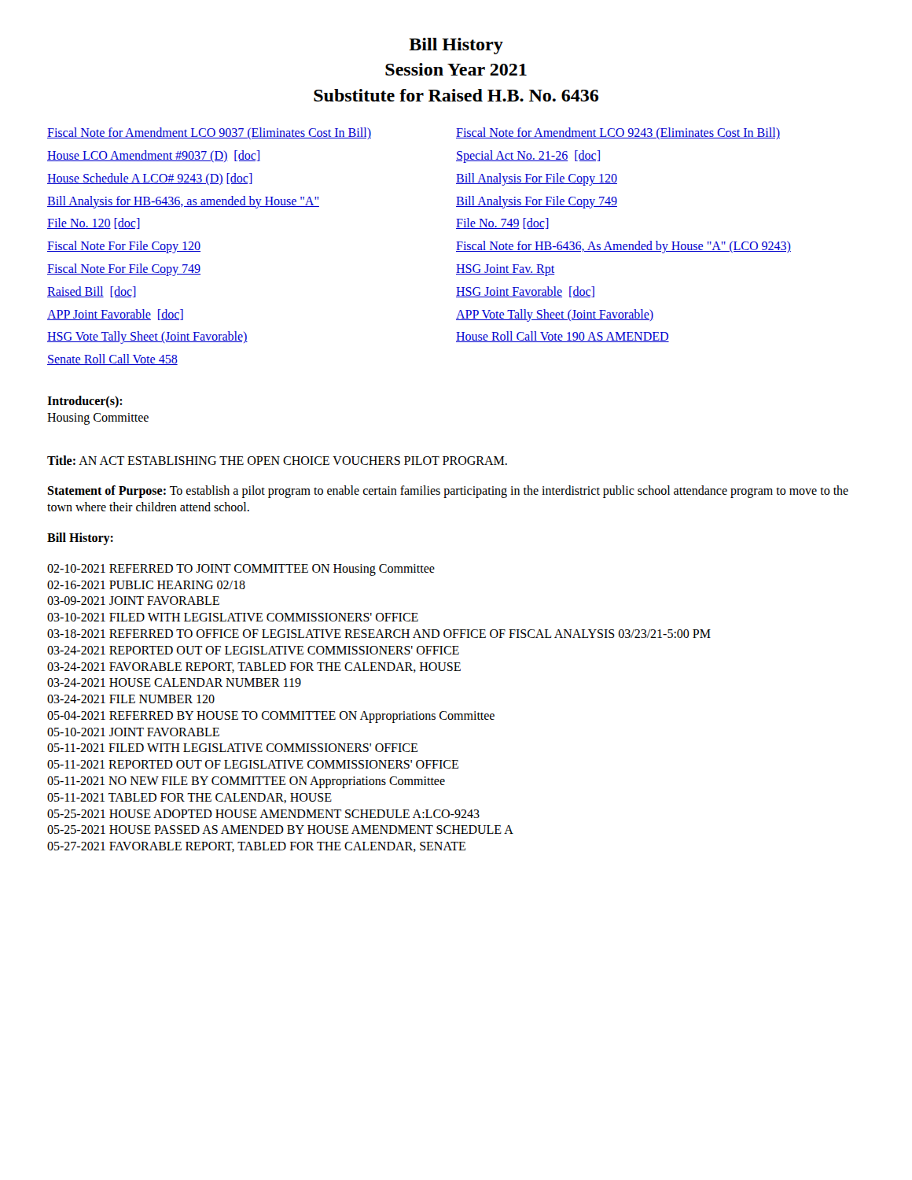Bill History Session Year 2021 Substitute for Raised H.B. No. 6436
| Fiscal Note for Amendment LCO 9037 (Eliminates Cost In Bill) | Fiscal Note for Amendment LCO 9243 (Eliminates Cost In Bill) |
| House LCO Amendment #9037 (D) [doc] | Special Act No. 21-26 [doc] |
| House Schedule A LCO# 9243 (D) [doc] | Bill Analysis For File Copy 120 |
| Bill Analysis for HB-6436, as amended by House "A" | Bill Analysis For File Copy 749 |
| File No. 120 [doc] | File No. 749 [doc] |
| Fiscal Note For File Copy 120 | Fiscal Note for HB-6436, As Amended by House "A" (LCO 9243) |
| Fiscal Note For File Copy 749 | HSG Joint Fav. Rpt |
| Raised Bill [doc] | HSG Joint Favorable [doc] |
| APP Joint Favorable [doc] | APP Vote Tally Sheet (Joint Favorable) |
| HSG Vote Tally Sheet (Joint Favorable) | House Roll Call Vote 190 AS AMENDED |
| Senate Roll Call Vote 458 | |
Introducer(s):
Housing Committee
Title: AN ACT ESTABLISHING THE OPEN CHOICE VOUCHERS PILOT PROGRAM.
Statement of Purpose: To establish a pilot program to enable certain families participating in the interdistrict public school attendance program to move to the town where their children attend school.
Bill History:
02-10-2021 REFERRED TO JOINT COMMITTEE ON Housing Committee
02-16-2021 PUBLIC HEARING 02/18
03-09-2021 JOINT FAVORABLE
03-10-2021 FILED WITH LEGISLATIVE COMMISSIONERS' OFFICE
03-18-2021 REFERRED TO OFFICE OF LEGISLATIVE RESEARCH AND OFFICE OF FISCAL ANALYSIS 03/23/21-5:00 PM
03-24-2021 REPORTED OUT OF LEGISLATIVE COMMISSIONERS' OFFICE
03-24-2021 FAVORABLE REPORT, TABLED FOR THE CALENDAR, HOUSE
03-24-2021 HOUSE CALENDAR NUMBER 119
03-24-2021 FILE NUMBER 120
05-04-2021 REFERRED BY HOUSE TO COMMITTEE ON Appropriations Committee
05-10-2021 JOINT FAVORABLE
05-11-2021 FILED WITH LEGISLATIVE COMMISSIONERS' OFFICE
05-11-2021 REPORTED OUT OF LEGISLATIVE COMMISSIONERS' OFFICE
05-11-2021 NO NEW FILE BY COMMITTEE ON Appropriations Committee
05-11-2021 TABLED FOR THE CALENDAR, HOUSE
05-25-2021 HOUSE ADOPTED HOUSE AMENDMENT SCHEDULE A:LCO-9243
05-25-2021 HOUSE PASSED AS AMENDED BY HOUSE AMENDMENT SCHEDULE A
05-27-2021 FAVORABLE REPORT, TABLED FOR THE CALENDAR, SENATE